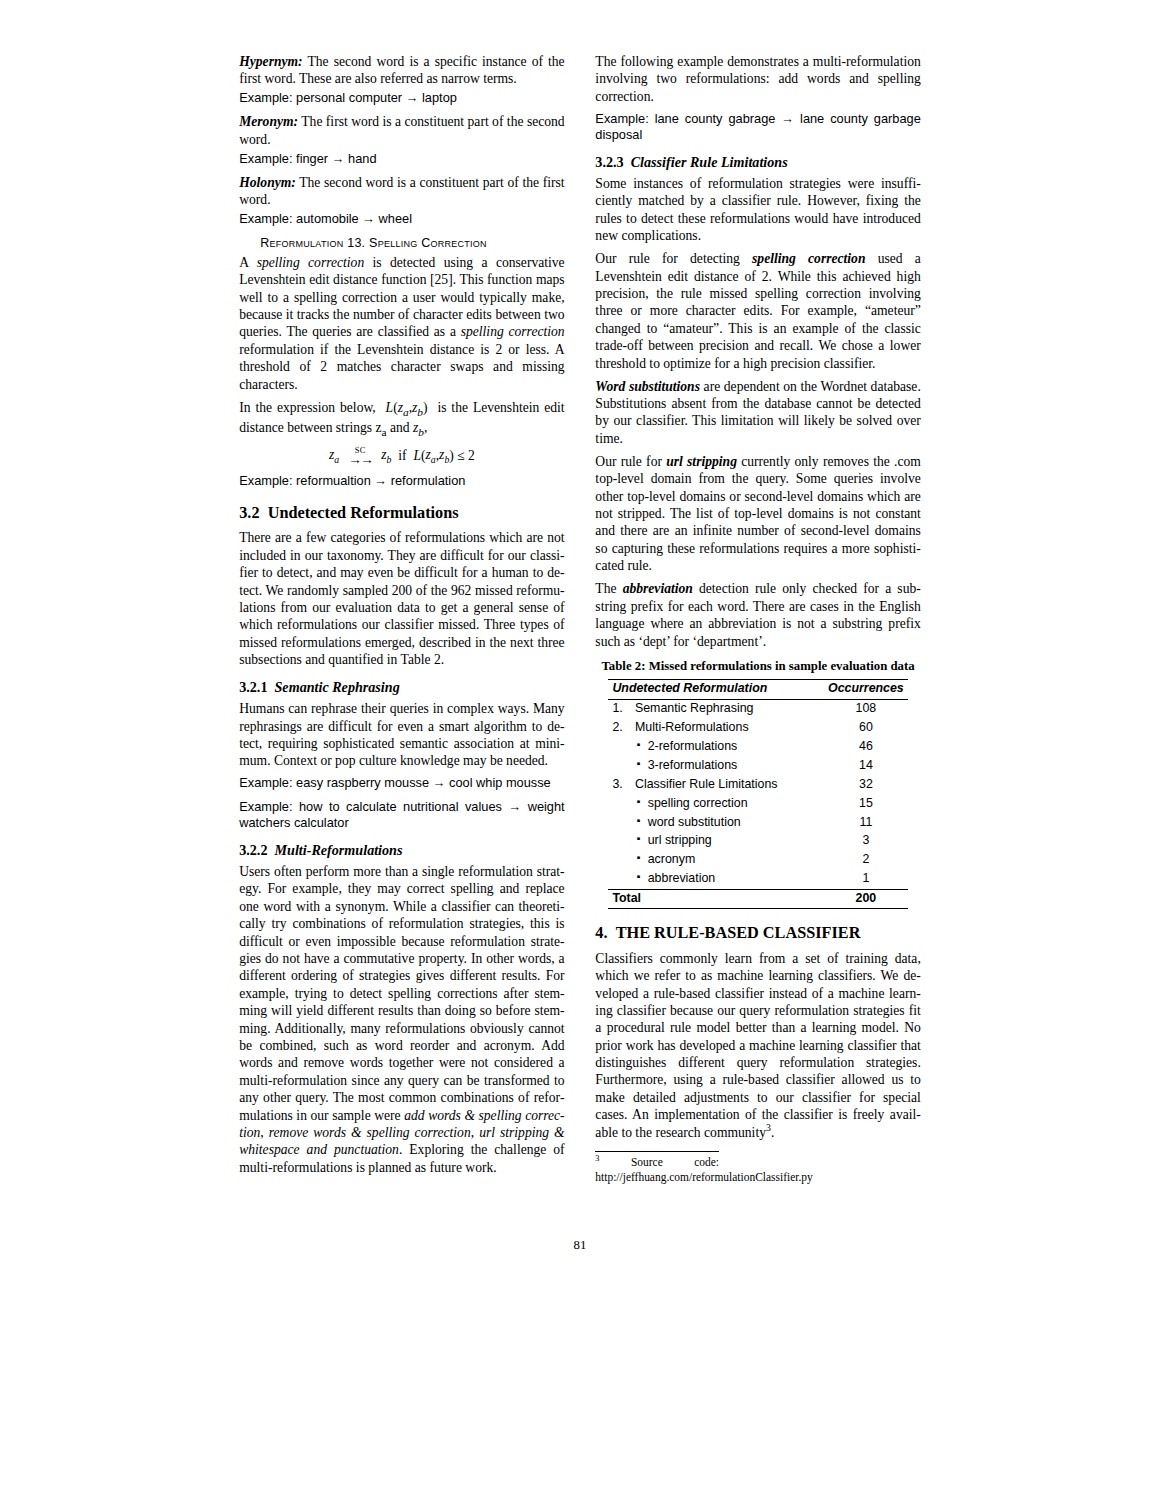Hypernym: The second word is a specific instance of the first word. These are also referred as narrow terms.
Example: personal computer → laptop
Meronym: The first word is a constituent part of the second word.
Example: finger → hand
Holonym: The second word is a constituent part of the first word.
Example: automobile → wheel
Reformulation 13. Spelling Correction
A spelling correction is detected using a conservative Levenshtein edit distance function [25]. This function maps well to a spelling correction a user would typically make, because it tracks the number of character edits between two queries. The queries are classified as a spelling correction reformulation if the Levenshtein distance is 2 or less. A threshold of 2 matches character swaps and missing characters.
In the expression below, L(za,zb) is the Levenshtein edit distance between strings za and zb,
za SC→→ zb if L(za,zb) ≤ 2
Example: reformualtion → reformulation
3.2 Undetected Reformulations
There are a few categories of reformulations which are not included in our taxonomy. They are difficult for our classifier to detect, and may even be difficult for a human to detect. We randomly sampled 200 of the 962 missed reformulations from our evaluation data to get a general sense of which reformulations our classifier missed. Three types of missed reformulations emerged, described in the next three subsections and quantified in Table 2.
3.2.1 Semantic Rephrasing
Humans can rephrase their queries in complex ways. Many rephrasings are difficult for even a smart algorithm to detect, requiring sophisticated semantic association at minimum. Context or pop culture knowledge may be needed.
Example: easy raspberry mousse → cool whip mousse
Example: how to calculate nutritional values → weight watchers calculator
3.2.2 Multi-Reformulations
Users often perform more than a single reformulation strategy. For example, they may correct spelling and replace one word with a synonym. While a classifier can theoretically try combinations of reformulation strategies, this is difficult or even impossible because reformulation strategies do not have a commutative property. In other words, a different ordering of strategies gives different results. For example, trying to detect spelling corrections after stemming will yield different results than doing so before stemming. Additionally, many reformulations obviously cannot be combined, such as word reorder and acronym. Add words and remove words together were not considered a multi-reformulation since any query can be transformed to any other query. The most common combinations of reformulations in our sample were add words & spelling correction, remove words & spelling correction, url stripping & whitespace and punctuation. Exploring the challenge of multi-reformulations is planned as future work.
The following example demonstrates a multi-reformulation involving two reformulations: add words and spelling correction.
Example: lane county gabrage → lane county garbage disposal
3.2.3 Classifier Rule Limitations
Some instances of reformulation strategies were insufficiently matched by a classifier rule. However, fixing the rules to detect these reformulations would have introduced new complications.
Our rule for detecting spelling correction used a Levenshtein edit distance of 2. While this achieved high precision, the rule missed spelling correction involving three or more character edits. For example, “ameteur” changed to “amateur”. This is an example of the classic trade-off between precision and recall. We chose a lower threshold to optimize for a high precision classifier.
Word substitutions are dependent on the Wordnet database. Substitutions absent from the database cannot be detected by our classifier. This limitation will likely be solved over time.
Our rule for url stripping currently only removes the .com top-level domain from the query. Some queries involve other top-level domains or second-level domains which are not stripped. The list of top-level domains is not constant and there are an infinite number of second-level domains so capturing these reformulations requires a more sophisticated rule.
The abbreviation detection rule only checked for a substring prefix for each word. There are cases in the English language where an abbreviation is not a substring prefix such as ‘dept’ for ‘department’.
Table 2: Missed reformulations in sample evaluation data
| Undetected Reformulation | Occurrences |
| --- | --- |
| 1. | Semantic Rephrasing | 108 |
| 2. | Multi-Reformulations | 60 |
| | 2-reformulations | 46 |
| | 3-reformulations | 14 |
| 3. | Classifier Rule Limitations | 32 |
| | spelling correction | 15 |
| | word substitution | 11 |
| | url stripping | 3 |
| | acronym | 2 |
| | abbreviation | 1 |
| Total | 200 |
4. THE RULE-BASED CLASSIFIER
Classifiers commonly learn from a set of training data, which we refer to as machine learning classifiers. We developed a rule-based classifier instead of a machine learning classifier because our query reformulation strategies fit a procedural rule model better than a learning model. No prior work has developed a machine learning classifier that distinguishes different query reformulation strategies. Furthermore, using a rule-based classifier allowed us to make detailed adjustments to our classifier for special cases. An implementation of the classifier is freely available to the research community3.
3 Source code: http://jeffhuang.com/reformulationClassifier.py
81